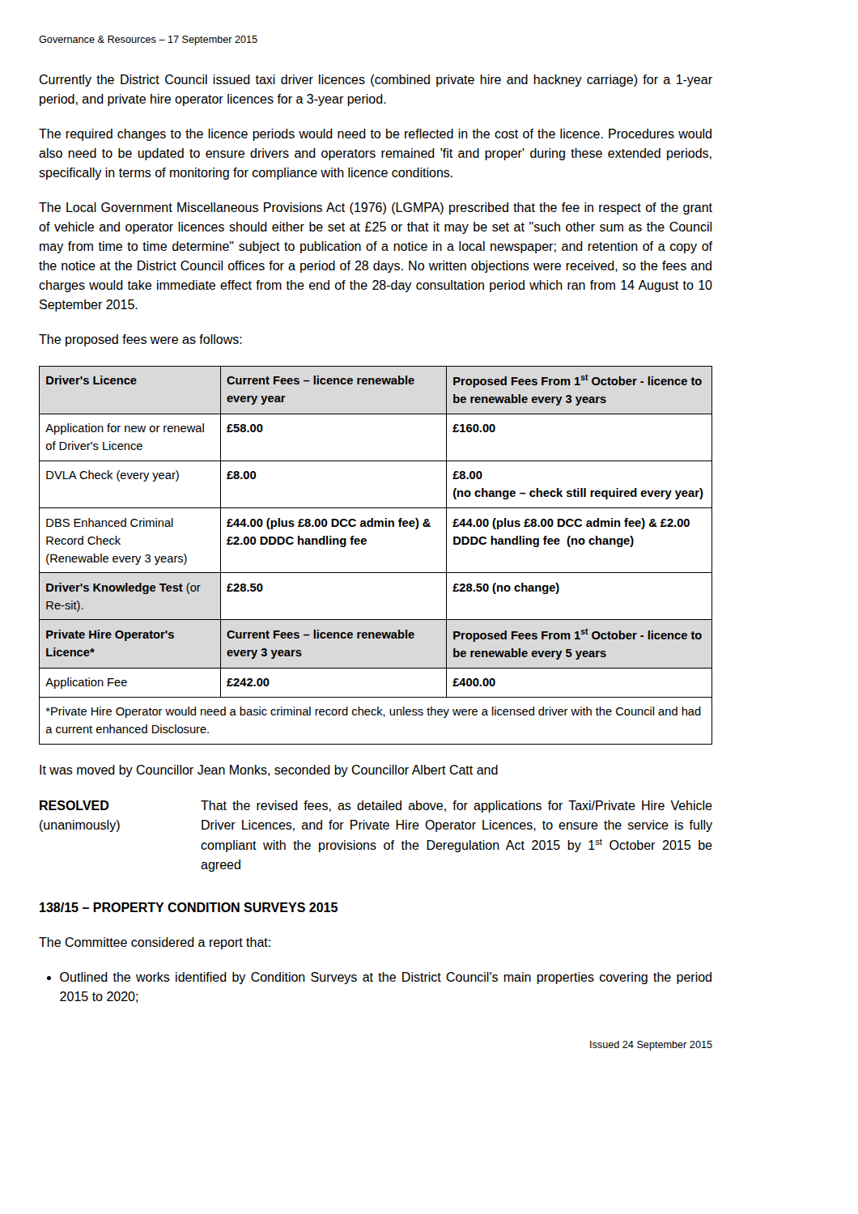Governance & Resources – 17 September 2015
Currently the District Council issued taxi driver licences (combined private hire and hackney carriage) for a 1-year period, and private hire operator licences for a 3-year period.
The required changes to the licence periods would need to be reflected in the cost of the licence. Procedures would also need to be updated to ensure drivers and operators remained 'fit and proper' during these extended periods, specifically in terms of monitoring for compliance with licence conditions.
The Local Government Miscellaneous Provisions Act (1976) (LGMPA) prescribed that the fee in respect of the grant of vehicle and operator licences should either be set at £25 or that it may be set at "such other sum as the Council may from time to time determine" subject to publication of a notice in a local newspaper; and retention of a copy of the notice at the District Council offices for a period of 28 days. No written objections were received, so the fees and charges would take immediate effect from the end of the 28-day consultation period which ran from 14 August to 10 September 2015.
The proposed fees were as follows:
| Driver's Licence | Current Fees – licence renewable every year | Proposed Fees From 1 st October - licence to be renewable every 3 years |
| --- | --- | --- |
| Application for new or renewal of Driver's Licence | £58.00 | £160.00 |
| DVLA Check (every year) | £8.00 | £8.00 (no change – check still required every year) |
| DBS Enhanced Criminal Record Check (Renewable every 3 years) | £44.00 (plus £8.00 DCC admin fee) & £2.00 DDDC handling fee | £44.00 (plus £8.00 DCC admin fee) & £2.00 DDDC handling fee (no change) |
| Driver's Knowledge Test (or Re-sit). | £28.50 | £28.50 (no change) |
| Private Hire Operator's Licence* | Current Fees – licence renewable every 3 years | Proposed Fees From 1 st October - licence to be renewable every 5 years |
| Application Fee | £242.00 | £400.00 |
| *Private Hire Operator would need a basic criminal record check, unless they were a licensed driver with the Council and had a current enhanced Disclosure. |
It was moved by Councillor Jean Monks, seconded by Councillor Albert Catt and
RESOLVED(unanimously)
That the revised fees, as detailed above, for applications for Taxi/Private Hire Vehicle Driver Licences, and for Private Hire Operator Licences, to ensure the service is fully compliant with the provisions of the Deregulation Act 2015 by 1st October 2015 be agreed
138/15 – PROPERTY CONDITION SURVEYS 2015
The Committee considered a report that:
Outlined the works identified by Condition Surveys at the District Council's main properties covering the period 2015 to 2020;
Issued 24 September 2015